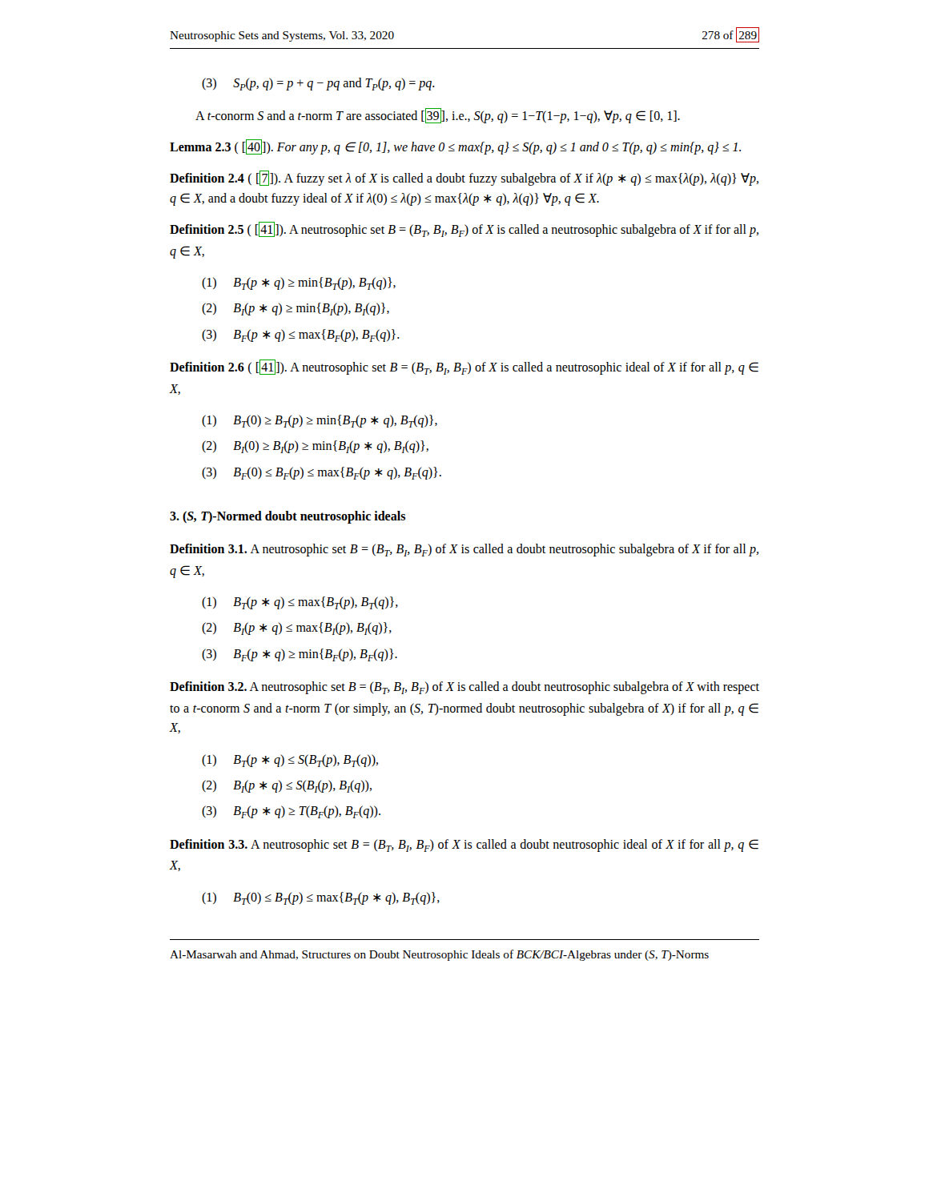Neutrosophic Sets and Systems, Vol. 33, 2020 278 of 289
(3) SP(p, q) = p + q − pq and TP(p, q) = pq.
A t-conorm S and a t-norm T are associated [39], i.e., S(p, q) = 1−T(1−p, 1−q), ∀p, q ∈ [0, 1].
Lemma 2.3 ( [40]). For any p, q ∈ [0, 1], we have 0 ≤ max{p, q} ≤ S(p, q) ≤ 1 and 0 ≤ T(p, q) ≤ min{p, q} ≤ 1.
Definition 2.4 ( [7]). A fuzzy set λ of X is called a doubt fuzzy subalgebra of X if λ(p ∗ q) ≤ max{λ(p), λ(q)} ∀p, q ∈ X, and a doubt fuzzy ideal of X if λ(0) ≤ λ(p) ≤ max{λ(p ∗ q), λ(q)} ∀p, q ∈ X.
Definition 2.5 ( [41]). A neutrosophic set B = (BT, BI, BF) of X is called a neutrosophic subalgebra of X if for all p, q ∈ X,
(1) BT(p ∗ q) ≥ min{BT(p), BT(q)},
(2) BI(p ∗ q) ≥ min{BI(p), BI(q)},
(3) BF(p ∗ q) ≤ max{BF(p), BF(q)}.
Definition 2.6 ( [41]). A neutrosophic set B = (BT, BI, BF) of X is called a neutrosophic ideal of X if for all p, q ∈ X,
(1) BT(0) ≥ BT(p) ≥ min{BT(p ∗ q), BT(q)},
(2) BI(0) ≥ BI(p) ≥ min{BI(p ∗ q), BI(q)},
(3) BF(0) ≤ BF(p) ≤ max{BF(p ∗ q), BF(q)}.
3. (S, T)-Normed doubt neutrosophic ideals
Definition 3.1. A neutrosophic set B = (BT, BI, BF) of X is called a doubt neutrosophic subalgebra of X if for all p, q ∈ X,
(1) BT(p ∗ q) ≤ max{BT(p), BT(q)},
(2) BI(p ∗ q) ≤ max{BI(p), BI(q)},
(3) BF(p ∗ q) ≥ min{BF(p), BF(q)}.
Definition 3.2. A neutrosophic set B = (BT, BI, BF) of X is called a doubt neutrosophic subalgebra of X with respect to a t-conorm S and a t-norm T (or simply, an (S, T)-normed doubt neutrosophic subalgebra of X) if for all p, q ∈ X,
(1) BT(p ∗ q) ≤ S(BT(p), BT(q)),
(2) BI(p ∗ q) ≤ S(BI(p), BI(q)),
(3) BF(p ∗ q) ≥ T(BF(p), BF(q)).
Definition 3.3. A neutrosophic set B = (BT, BI, BF) of X is called a doubt neutrosophic ideal of X if for all p, q ∈ X,
(1) BT(0) ≤ BT(p) ≤ max{BT(p ∗ q), BT(q)},
Al-Masarwah and Ahmad, Structures on Doubt Neutrosophic Ideals of BCK/BCI-Algebras under (S, T)-Norms